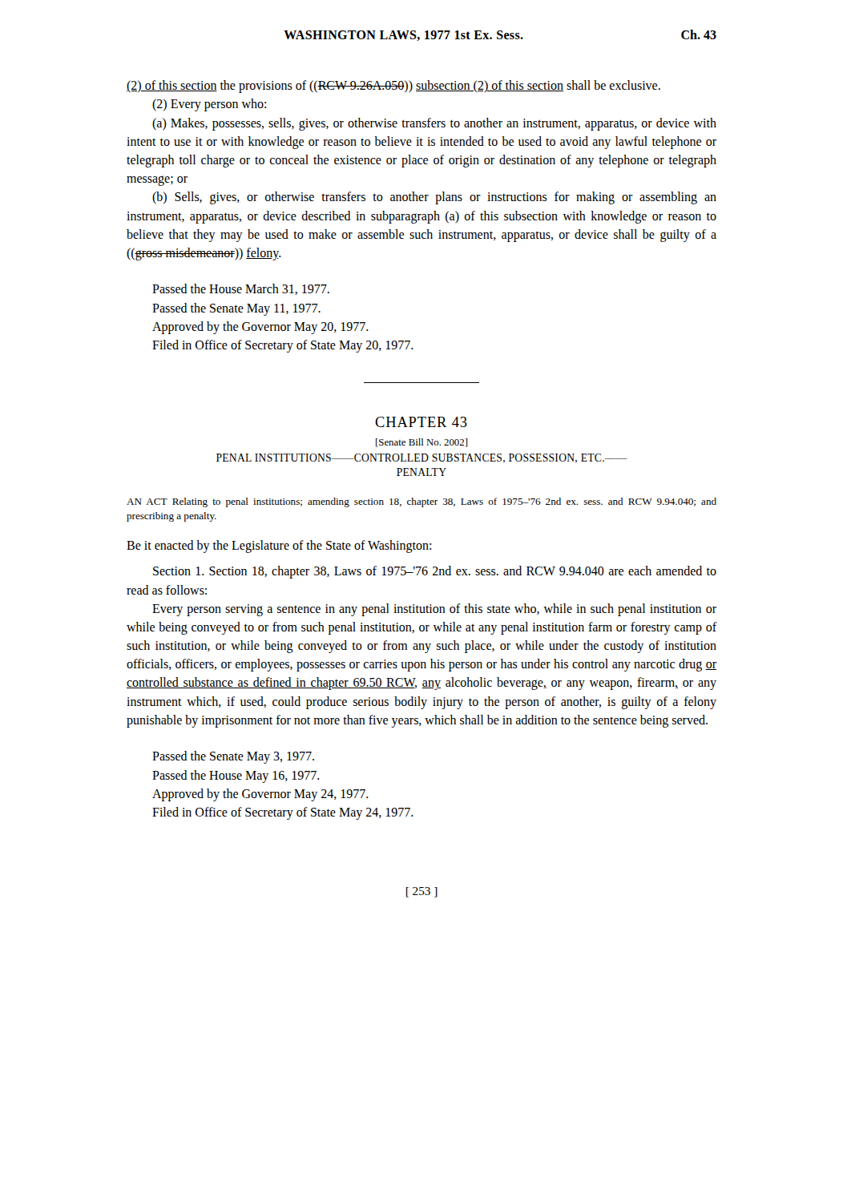WASHINGTON LAWS, 1977 1st Ex. Sess. Ch. 43
(2) of this section the provisions of ((RCW 9.26A.050)) subsection (2) of this section shall be exclusive.
(2) Every person who:
(a) Makes, possesses, sells, gives, or otherwise transfers to another an instrument, apparatus, or device with intent to use it or with knowledge or reason to believe it is intended to be used to avoid any lawful telephone or telegraph toll charge or to conceal the existence or place of origin or destination of any telephone or telegraph message; or
(b) Sells, gives, or otherwise transfers to another plans or instructions for making or assembling an instrument, apparatus, or device described in subparagraph (a) of this subsection with knowledge or reason to believe that they may be used to make or assemble such instrument, apparatus, or device shall be guilty of a ((gross misdemeanor)) felony.
Passed the House March 31, 1977.
Passed the Senate May 11, 1977.
Approved by the Governor May 20, 1977.
Filed in Office of Secretary of State May 20, 1977.
CHAPTER 43
[Senate Bill No. 2002]
PENAL INSTITUTIONS——CONTROLLED SUBSTANCES, POSSESSION, ETC.——
PENALTY
AN ACT Relating to penal institutions; amending section 18, chapter 38, Laws of 1975–'76 2nd ex. sess. and RCW 9.94.040; and prescribing a penalty.
Be it enacted by the Legislature of the State of Washington:
Section 1. Section 18, chapter 38, Laws of 1975–'76 2nd ex. sess. and RCW 9.94.040 are each amended to read as follows:
Every person serving a sentence in any penal institution of this state who, while in such penal institution or while being conveyed to or from such penal institution, or while at any penal institution farm or forestry camp of such institution, or while being conveyed to or from any such place, or while under the custody of institution officials, officers, or employees, possesses or carries upon his person or has under his control any narcotic drug or controlled substance as defined in chapter 69.50 RCW, any alcoholic beverage, or any weapon, firearm, or any instrument which, if used, could produce serious bodily injury to the person of another, is guilty of a felony punishable by imprisonment for not more than five years, which shall be in addition to the sentence being served.
Passed the Senate May 3, 1977.
Passed the House May 16, 1977.
Approved by the Governor May 24, 1977.
Filed in Office of Secretary of State May 24, 1977.
[ 253 ]